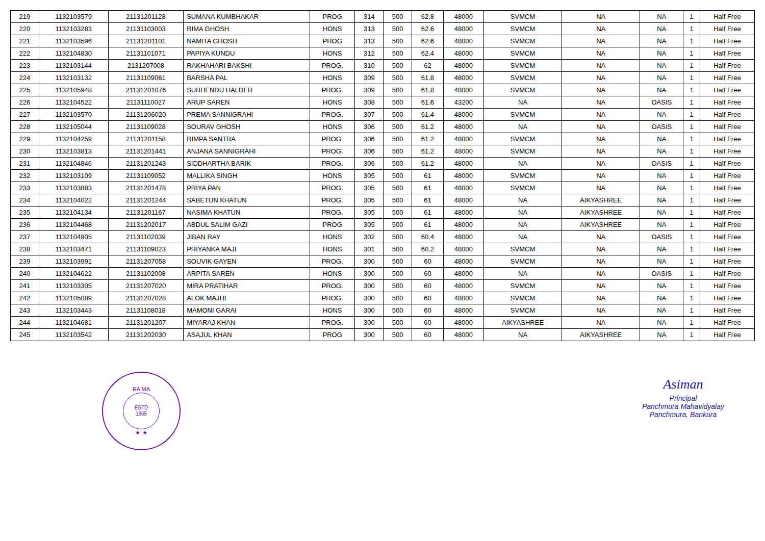| 219 | 1132103579 | 21131201128 | SUMANA KUMBHAKAR | PROG | 314 | 500 | 62.8 | 48000 | SVMCM | NA | NA | 1 | Half Free |
| 220 | 1132103283 | 21131103003 | RIMA GHOSH | HONS | 313 | 500 | 62.6 | 48000 | SVMCM | NA | NA | 1 | Half Free |
| 221 | 1132103596 | 21131201101 | NAMITA GHOSH | PROG | 313 | 500 | 62.6 | 48000 | SVMCM | NA | NA | 1 | Half Free |
| 222 | 1132104830 | 21131101071 | PAPIYA KUNDU | HONS | 312 | 500 | 62.4 | 48000 | SVMCM | NA | NA | 1 | Half Free |
| 223 | 1132103144 | 2131207008 | RAKHAHARI BAKSHI | PROG. | 310 | 500 | 62 | 48000 | SVMCM | NA | NA | 1 | Half Free |
| 224 | 1132103132 | 21131109061 | BARSHA PAL | HONS | 309 | 500 | 61.8 | 48000 | SVMCM | NA | NA | 1 | Half Free |
| 225 | 1132105948 | 21131201076 | SUBHENDU HALDER | PROG. | 309 | 500 | 61.8 | 48000 | SVMCM | NA | NA | 1 | Half Free |
| 226 | 1132104522 | 21131110027 | ARUP SAREN | HONS | 308 | 500 | 61.6 | 43200 | NA | NA | OASIS | 1 | Half Free |
| 227 | 1132103570 | 21131206020 | PREMA SANNIGRAHI | PROG. | 307 | 500 | 61.4 | 48000 | SVMCM | NA | NA | 1 | Half Free |
| 228 | 1132105044 | 21131109028 | SOURAV GHOSH | HONS | 306 | 500 | 61.2 | 48000 | NA | NA | OASIS | 1 | Half Free |
| 229 | 1132104259 | 21131201158 | RIMPA SANTRA | PROG. | 306 | 500 | 61.2 | 48000 | SVMCM | NA | NA | 1 | Half Free |
| 230 | 1132103813 | 21131201441 | ANJANA SANNIGRAHI | PROG. | 306 | 500 | 61.2 | 48000 | SVMCM | NA | NA | 1 | Half Free |
| 231 | 1132104846 | 21131201243 | SIDDHARTHA BARIK | PROG. | 306 | 500 | 61.2 | 48000 | NA | NA | OASIS | 1 | Half Free |
| 232 | 1132103109 | 21131109052 | MALLIKA SINGH | HONS | 305 | 500 | 61 | 48000 | SVMCM | NA | NA | 1 | Half Free |
| 233 | 1132103883 | 21131201478 | PRIYA PAN | PROG. | 305 | 500 | 61 | 48000 | SVMCM | NA | NA | 1 | Half Free |
| 234 | 1132104022 | 21131201244 | SABETUN KHATUN | PROG. | 305 | 500 | 61 | 48000 | NA | AIKYASHREE | NA | 1 | Half Free |
| 235 | 1132104134 | 21131201167 | NASIMA KHATUN | PROG. | 305 | 500 | 61 | 48000 | NA | AIKYASHREE | NA | 1 | Half Free |
| 236 | 1132104468 | 21131202017 | ABDUL SALIM GAZI | PROG | 305 | 500 | 61 | 48000 | NA | AIKYASHREE | NA | 1 | Half Free |
| 237 | 1132104905 | 21131102039 | JIBAN RAY | HONS | 302 | 500 | 60.4 | 48000 | NA | NA | OASIS | 1 | Half Free |
| 238 | 1132103471 | 21131109023 | PRIYANKA MAJI | HONS | 301 | 500 | 60.2 | 48000 | SVMCM | NA | NA | 1 | Half Free |
| 239 | 1132103991 | 21131207058 | SOUVIK GAYEN | PROG. | 300 | 500 | 60 | 48000 | SVMCM | NA | NA | 1 | Half Free |
| 240 | 1132104622 | 21131102008 | ARPITA SAREN | HONS | 300 | 500 | 60 | 48000 | NA | NA | OASIS | 1 | Half Free |
| 241 | 1132103305 | 21131207020 | MIRA PRATIHAR | PROG. | 300 | 500 | 60 | 48000 | SVMCM | NA | NA | 1 | Half Free |
| 242 | 1132105089 | 21131207028 | ALOK MAJHI | PROG. | 300 | 500 | 60 | 48000 | SVMCM | NA | NA | 1 | Half Free |
| 243 | 1132103443 | 21131108018 | MAMONI GARAI | HONS | 300 | 500 | 60 | 48000 | SVMCM | NA | NA | 1 | Half Free |
| 244 | 1132104681 | 21131201207 | MIYARAJ KHAN | PROG. | 300 | 500 | 60 | 48000 | AIKYASHREE | NA | NA | 1 | Half Free |
| 245 | 1132103542 | 21131202030 | ASAJUL KHAN | PROG | 300 | 500 | 60 | 48000 | NA | AIKYASHREE | NA | 1 | Half Free |
RA MA
ESTD
1965
★ ★
Asiman
Principal
Panchmura Mahavidyalay
Panchmura, Bankura